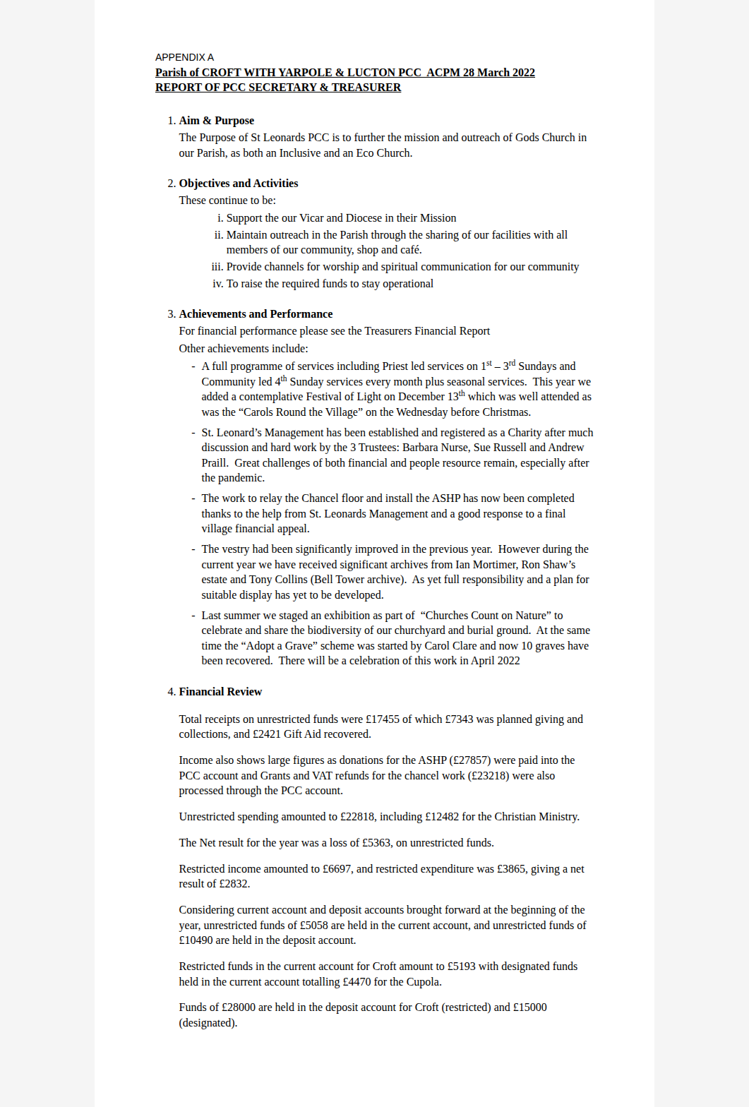APPENDIX A
Parish of CROFT WITH YARPOLE & LUCTON PCC ACPM 28 March 2022 REPORT OF PCC SECRETARY & TREASURER
Aim & Purpose
The Purpose of St Leonards PCC is to further the mission and outreach of Gods Church in our Parish, as both an Inclusive and an Eco Church.
Objectives and Activities
These continue to be:
Support the our Vicar and Diocese in their Mission
Maintain outreach in the Parish through the sharing of our facilities with all members of our community, shop and café.
Provide channels for worship and spiritual communication for our community
To raise the required funds to stay operational
Achievements and Performance
For financial performance please see the Treasurers Financial Report
Other achievements include:
A full programme of services including Priest led services on 1st – 3rd Sundays and Community led 4th Sunday services every month plus seasonal services. This year we added a contemplative Festival of Light on December 13th which was well attended as was the “Carols Round the Village” on the Wednesday before Christmas.
St. Leonard’s Management has been established and registered as a Charity after much discussion and hard work by the 3 Trustees: Barbara Nurse, Sue Russell and Andrew Praill. Great challenges of both financial and people resource remain, especially after the pandemic.
The work to relay the Chancel floor and install the ASHP has now been completed thanks to the help from St. Leonards Management and a good response to a final village financial appeal.
The vestry had been significantly improved in the previous year. However during the current year we have received significant archives from Ian Mortimer, Ron Shaw’s estate and Tony Collins (Bell Tower archive). As yet full responsibility and a plan for suitable display has yet to be developed.
Last summer we staged an exhibition as part of “Churches Count on Nature” to celebrate and share the biodiversity of our churchyard and burial ground. At the same time the “Adopt a Grave” scheme was started by Carol Clare and now 10 graves have been recovered. There will be a celebration of this work in April 2022
Financial Review
Total receipts on unrestricted funds were £17455 of which £7343 was planned giving and collections, and £2421 Gift Aid recovered.
Income also shows large figures as donations for the ASHP (£27857) were paid into the PCC account and Grants and VAT refunds for the chancel work (£23218) were also processed through the PCC account.
Unrestricted spending amounted to £22818, including £12482 for the Christian Ministry.
The Net result for the year was a loss of £5363, on unrestricted funds.
Restricted income amounted to £6697, and restricted expenditure was £3865, giving a net result of £2832.
Considering current account and deposit accounts brought forward at the beginning of the year, unrestricted funds of £5058 are held in the current account, and unrestricted funds of £10490 are held in the deposit account.
Restricted funds in the current account for Croft amount to £5193 with designated funds held in the current account totalling £4470 for the Cupola.
Funds of £28000 are held in the deposit account for Croft (restricted) and £15000 (designated).